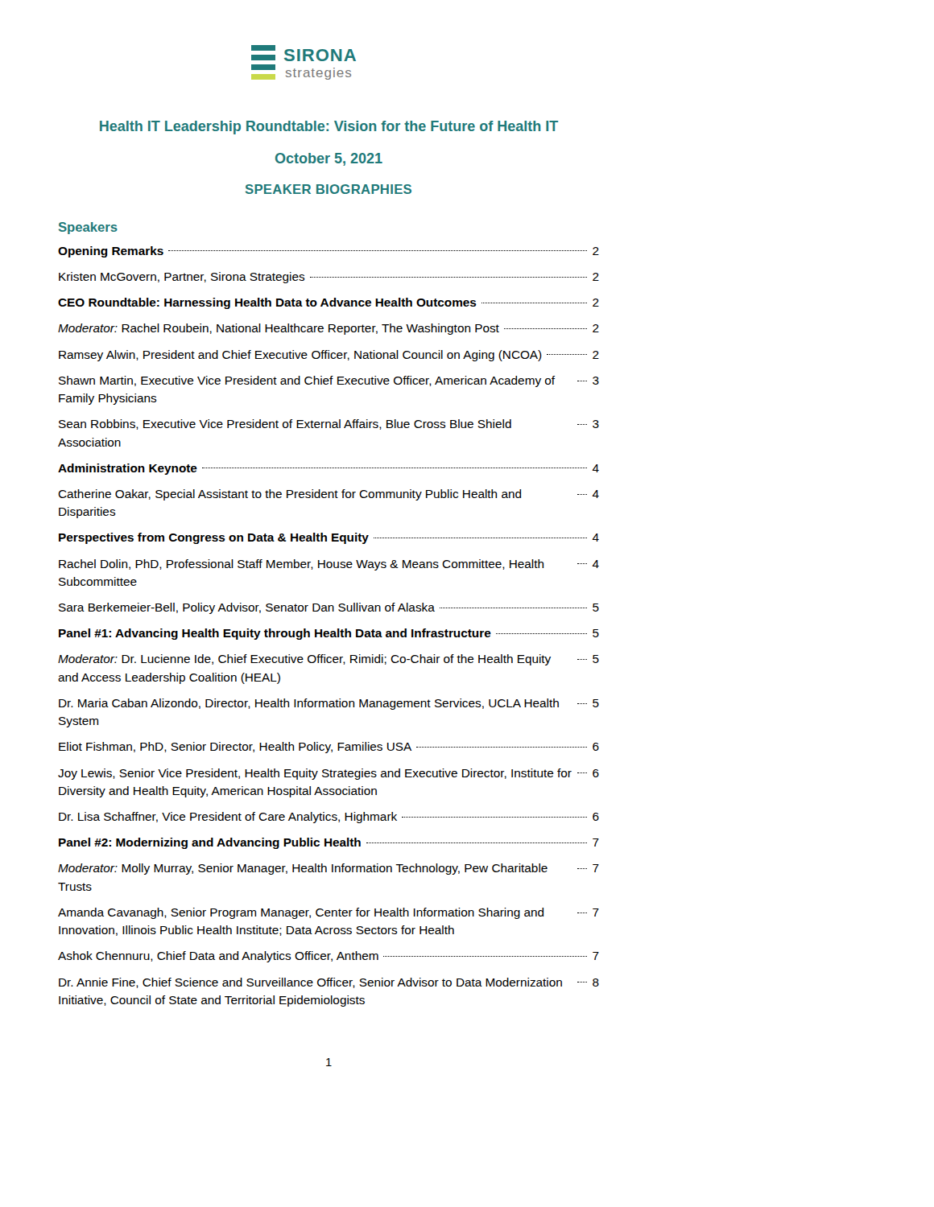SIRONA strategies
Health IT Leadership Roundtable: Vision for the Future of Health IT
October 5, 2021
SPEAKER BIOGRAPHIES
Speakers
Opening Remarks 2
Kristen McGovern, Partner, Sirona Strategies 2
CEO Roundtable: Harnessing Health Data to Advance Health Outcomes 2
Moderator: Rachel Roubein, National Healthcare Reporter, The Washington Post 2
Ramsey Alwin, President and Chief Executive Officer, National Council on Aging (NCOA) 2
Shawn Martin, Executive Vice President and Chief Executive Officer, American Academy of Family Physicians 3
Sean Robbins, Executive Vice President of External Affairs, Blue Cross Blue Shield Association 3
Administration Keynote 4
Catherine Oakar, Special Assistant to the President for Community Public Health and Disparities 4
Perspectives from Congress on Data & Health Equity 4
Rachel Dolin, PhD, Professional Staff Member, House Ways & Means Committee, Health Subcommittee 4
Sara Berkemeier-Bell, Policy Advisor, Senator Dan Sullivan of Alaska 5
Panel #1: Advancing Health Equity through Health Data and Infrastructure 5
Moderator: Dr. Lucienne Ide, Chief Executive Officer, Rimidi; Co-Chair of the Health Equity and Access Leadership Coalition (HEAL) 5
Dr. Maria Caban Alizondo, Director, Health Information Management Services, UCLA Health System 5
Eliot Fishman, PhD, Senior Director, Health Policy, Families USA 6
Joy Lewis, Senior Vice President, Health Equity Strategies and Executive Director, Institute for Diversity and Health Equity, American Hospital Association 6
Dr. Lisa Schaffner, Vice President of Care Analytics, Highmark 6
Panel #2: Modernizing and Advancing Public Health 7
Moderator: Molly Murray, Senior Manager, Health Information Technology, Pew Charitable Trusts 7
Amanda Cavanagh, Senior Program Manager, Center for Health Information Sharing and Innovation, Illinois Public Health Institute; Data Across Sectors for Health 7
Ashok Chennuru, Chief Data and Analytics Officer, Anthem 7
Dr. Annie Fine, Chief Science and Surveillance Officer, Senior Advisor to Data Modernization Initiative, Council of State and Territorial Epidemiologists 8
1